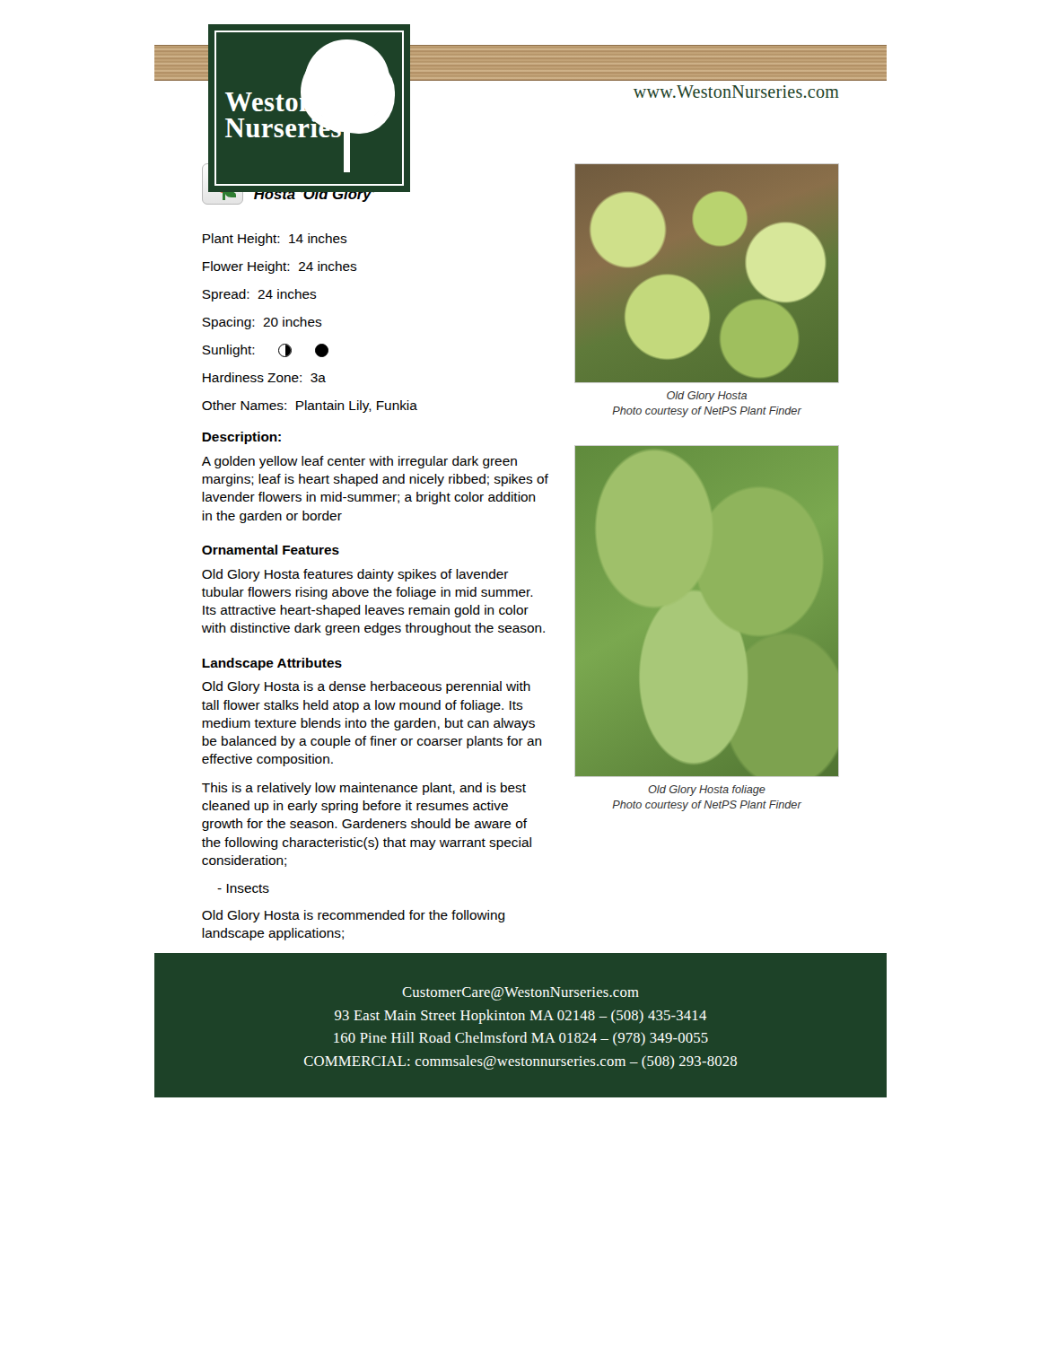Weston
Nurseries
www.WestonNurseries.com
Old Glory Hosta Hosta 'Old Glory'
Plant Height: 14 inches
Flower Height: 24 inches
Spread: 24 inches
Spacing: 20 inches
Sunlight:
Hardiness Zone: 3a
Other Names: Plantain Lily, Funkia
Description:
A golden yellow leaf center with irregular dark green margins; leaf is heart shaped and nicely ribbed; spikes of lavender flowers in mid-summer; a bright color addition in the garden or border
Ornamental Features
Old Glory Hosta features dainty spikes of lavender tubular flowers rising above the foliage in mid summer. Its attractive heart-shaped leaves remain gold in color with distinctive dark green edges throughout the season.
Landscape Attributes
Old Glory Hosta is a dense herbaceous perennial with tall flower stalks held atop a low mound of foliage. Its medium texture blends into the garden, but can always be balanced by a couple of finer or coarser plants for an effective composition.
This is a relatively low maintenance plant, and is best cleaned up in early spring before it resumes active growth for the season. Gardeners should be aware of the following characteristic(s) that may warrant special consideration;
Insects
Old Glory Hosta is recommended for the following landscape applications;
Old Glory Hosta
Photo courtesy of NetPS Plant Finder
Old Glory Hosta foliage
Photo courtesy of NetPS Plant Finder
CustomerCare@WestonNurseries.com
93 East Main Street Hopkinton MA 02148 – (508) 435-3414
160 Pine Hill Road Chelmsford MA 01824 – (978) 349-0055
COMMERCIAL: commsales@westonnurseries.com – (508) 293-8028